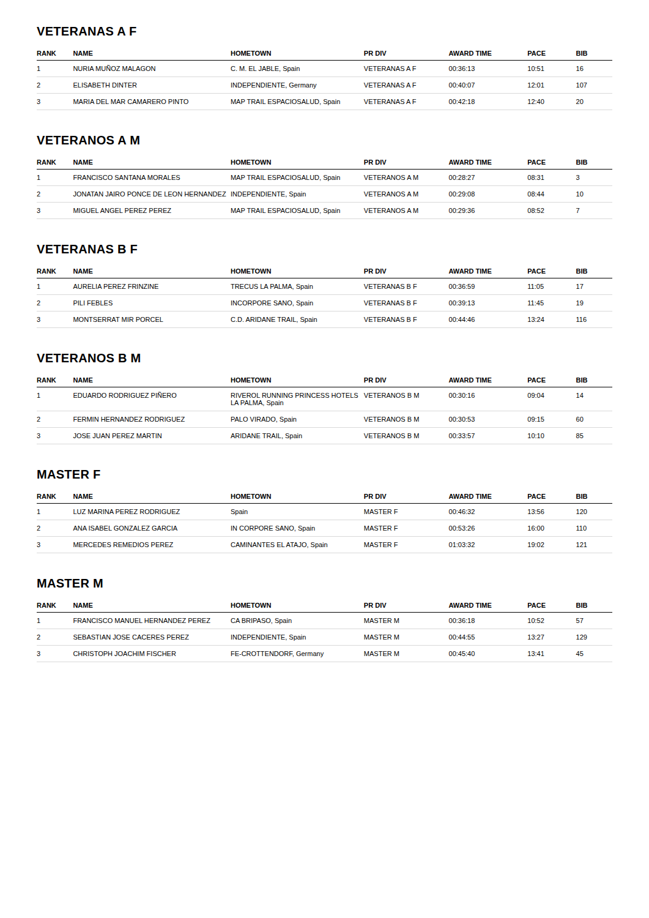VETERANAS A F
| RANK | NAME | HOMETOWN | PR DIV | AWARD TIME | PACE | BIB |
| --- | --- | --- | --- | --- | --- | --- |
| 1 | NURIA MUÑOZ MALAGON | C. M. EL JABLE, Spain | VETERANAS A F | 00:36:13 | 10:51 | 16 |
| 2 | ELISABETH DINTER | INDEPENDIENTE, Germany | VETERANAS A F | 00:40:07 | 12:01 | 107 |
| 3 | MARIA DEL MAR CAMARERO PINTO | MAP TRAIL ESPACIOSALUD, Spain | VETERANAS A F | 00:42:18 | 12:40 | 20 |
VETERANOS A M
| RANK | NAME | HOMETOWN | PR DIV | AWARD TIME | PACE | BIB |
| --- | --- | --- | --- | --- | --- | --- |
| 1 | FRANCISCO SANTANA MORALES | MAP TRAIL ESPACIOSALUD, Spain | VETERANOS A M | 00:28:27 | 08:31 | 3 |
| 2 | JONATAN JAIRO PONCE DE LEON HERNANDEZ | INDEPENDIENTE, Spain | VETERANOS A M | 00:29:08 | 08:44 | 10 |
| 3 | MIGUEL ANGEL PEREZ PEREZ | MAP TRAIL ESPACIOSALUD, Spain | VETERANOS A M | 00:29:36 | 08:52 | 7 |
VETERANAS B F
| RANK | NAME | HOMETOWN | PR DIV | AWARD TIME | PACE | BIB |
| --- | --- | --- | --- | --- | --- | --- |
| 1 | AURELIA PEREZ FRINZINE | TRECUS LA PALMA, Spain | VETERANAS B F | 00:36:59 | 11:05 | 17 |
| 2 | PILI FEBLES | INCORPORE SANO, Spain | VETERANAS B F | 00:39:13 | 11:45 | 19 |
| 3 | MONTSERRAT MIR PORCEL | C.D. ARIDANE TRAIL, Spain | VETERANAS B F | 00:44:46 | 13:24 | 116 |
VETERANOS B M
| RANK | NAME | HOMETOWN | PR DIV | AWARD TIME | PACE | BIB |
| --- | --- | --- | --- | --- | --- | --- |
| 1 | EDUARDO RODRIGUEZ PIÑERO | RIVEROL RUNNING PRINCESS HOTELS LA PALMA, Spain | VETERANOS B M | 00:30:16 | 09:04 | 14 |
| 2 | FERMIN HERNANDEZ RODRIGUEZ | PALO VIRADO, Spain | VETERANOS B M | 00:30:53 | 09:15 | 60 |
| 3 | JOSE JUAN PEREZ MARTIN | ARIDANE TRAIL, Spain | VETERANOS B M | 00:33:57 | 10:10 | 85 |
MASTER F
| RANK | NAME | HOMETOWN | PR DIV | AWARD TIME | PACE | BIB |
| --- | --- | --- | --- | --- | --- | --- |
| 1 | LUZ MARINA PEREZ RODRIGUEZ | Spain | MASTER F | 00:46:32 | 13:56 | 120 |
| 2 | ANA ISABEL GONZALEZ GARCIA | IN CORPORE SANO, Spain | MASTER F | 00:53:26 | 16:00 | 110 |
| 3 | MERCEDES REMEDIOS PEREZ | CAMINANTES EL ATAJO, Spain | MASTER F | 01:03:32 | 19:02 | 121 |
MASTER M
| RANK | NAME | HOMETOWN | PR DIV | AWARD TIME | PACE | BIB |
| --- | --- | --- | --- | --- | --- | --- |
| 1 | FRANCISCO MANUEL HERNANDEZ PEREZ | CA BRIPASO, Spain | MASTER M | 00:36:18 | 10:52 | 57 |
| 2 | SEBASTIAN JOSE CACERES PEREZ | INDEPENDIENTE, Spain | MASTER M | 00:44:55 | 13:27 | 129 |
| 3 | CHRISTOPH JOACHIM FISCHER | FE-CROTTENDORF, Germany | MASTER M | 00:45:40 | 13:41 | 45 |